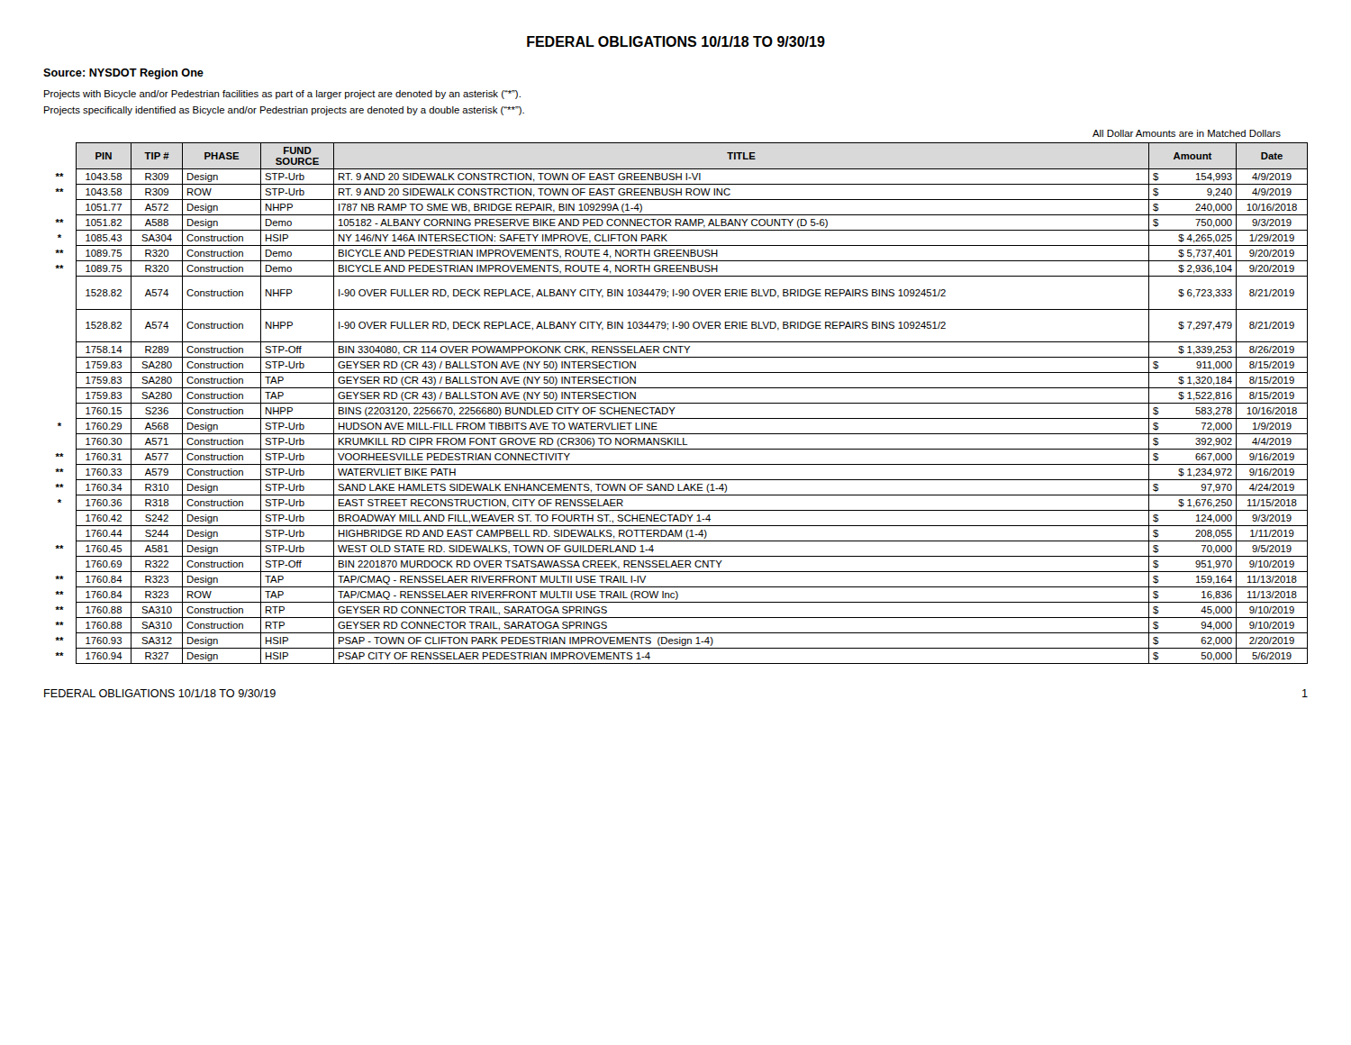FEDERAL OBLIGATIONS 10/1/18 TO 9/30/19
Source: NYSDOT Region One
Projects with Bicycle and/or Pedestrian facilities as part of a larger project are denoted by an asterisk (“*”).
Projects specifically identified as Bicycle and/or Pedestrian projects are denoted by a double asterisk (“**”).
All Dollar Amounts are in Matched Dollars
| | PIN | TIP # | PHASE | FUND SOURCE | TITLE | Amount | Date |
| --- | --- | --- | --- | --- | --- | --- | --- |
| ** | 1043.58 | R309 | Design | STP-Urb | RT. 9 AND 20 SIDEWALK CONSTRCTION, TOWN OF EAST GREENBUSH I-VI | $ 154,993 | 4/9/2019 |
| ** | 1043.58 | R309 | ROW | STP-Urb | RT. 9 AND 20 SIDEWALK CONSTRCTION, TOWN OF EAST GREENBUSH ROW INC | $ 9,240 | 4/9/2019 |
| | 1051.77 | A572 | Design | NHPP | I787 NB RAMP TO SME WB, BRIDGE REPAIR, BIN 109299A (1-4) | $ 240,000 | 10/16/2018 |
| ** | 1051.82 | A588 | Design | Demo | 105182 - ALBANY CORNING PRESERVE BIKE AND PED CONNECTOR RAMP, ALBANY COUNTY (D 5-6) | $ 750,000 | 9/3/2019 |
| * | 1085.43 | SA304 | Construction | HSIP | NY 146/NY 146A INTERSECTION: SAFETY IMPROVE, CLIFTON PARK | $ 4,265,025 | 1/29/2019 |
| ** | 1089.75 | R320 | Construction | Demo | BICYCLE AND PEDESTRIAN IMPROVEMENTS, ROUTE 4, NORTH GREENBUSH | $ 5,737,401 | 9/20/2019 |
| ** | 1089.75 | R320 | Construction | Demo | BICYCLE AND PEDESTRIAN IMPROVEMENTS, ROUTE 4, NORTH GREENBUSH | $ 2,936,104 | 9/20/2019 |
| | 1528.82 | A574 | Construction | NHFP | I-90 OVER FULLER RD, DECK REPLACE, ALBANY CITY, BIN 1034479; I-90 OVER ERIE BLVD, BRIDGE REPAIRS BINS 1092451/2 | $ 6,723,333 | 8/21/2019 |
| | 1528.82 | A574 | Construction | NHPP | I-90 OVER FULLER RD, DECK REPLACE, ALBANY CITY, BIN 1034479; I-90 OVER ERIE BLVD, BRIDGE REPAIRS BINS 1092451/2 | $ 7,297,479 | 8/21/2019 |
| | 1758.14 | R289 | Construction | STP-Off | BIN 3304080, CR 114 OVER POWAMPPOKONK CRK, RENSSELAER CNTY | $ 1,339,253 | 8/26/2019 |
| | 1759.83 | SA280 | Construction | STP-Urb | GEYSER RD (CR 43) / BALLSTON AVE (NY 50) INTERSECTION | $ 911,000 | 8/15/2019 |
| | 1759.83 | SA280 | Construction | TAP | GEYSER RD (CR 43) / BALLSTON AVE (NY 50) INTERSECTION | $ 1,320,184 | 8/15/2019 |
| | 1759.83 | SA280 | Construction | TAP | GEYSER RD (CR 43) / BALLSTON AVE (NY 50) INTERSECTION | $ 1,522,816 | 8/15/2019 |
| | 1760.15 | S236 | Construction | NHPP | BINS (2203120, 2256670, 2256680) BUNDLED CITY OF SCHENECTADY | $ 583,278 | 10/16/2018 |
| * | 1760.29 | A568 | Design | STP-Urb | HUDSON AVE MILL-FILL FROM TIBBITS AVE TO WATERVLIET LINE | $ 72,000 | 1/9/2019 |
| | 1760.30 | A571 | Construction | STP-Urb | KRUMKILL RD CIPR FROM FONT GROVE RD (CR306) TO NORMANSKILL | $ 392,902 | 4/4/2019 |
| ** | 1760.31 | A577 | Construction | STP-Urb | VOORHEESVILLE PEDESTRIAN CONNECTIVITY | $ 667,000 | 9/16/2019 |
| ** | 1760.33 | A579 | Construction | STP-Urb | WATERVLIET BIKE PATH | $ 1,234,972 | 9/16/2019 |
| ** | 1760.34 | R310 | Design | STP-Urb | SAND LAKE HAMLETS SIDEWALK ENHANCEMENTS, TOWN OF SAND LAKE (1-4) | $ 97,970 | 4/24/2019 |
| * | 1760.36 | R318 | Construction | STP-Urb | EAST STREET RECONSTRUCTION, CITY OF RENSSELAER | $ 1,676,250 | 11/15/2018 |
| | 1760.42 | S242 | Design | STP-Urb | BROADWAY MILL AND FILL,WEAVER ST. TO FOURTH ST., SCHENECTADY 1-4 | $ 124,000 | 9/3/2019 |
| | 1760.44 | S244 | Design | STP-Urb | HIGHBRIDGE RD AND EAST CAMPBELL RD. SIDEWALKS, ROTTERDAM (1-4) | $ 208,055 | 1/11/2019 |
| ** | 1760.45 | A581 | Design | STP-Urb | WEST OLD STATE RD. SIDEWALKS, TOWN OF GUILDERLAND 1-4 | $ 70,000 | 9/5/2019 |
| | 1760.69 | R322 | Construction | STP-Off | BIN 2201870 MURDOCK RD OVER TSATSAWASSA CREEK, RENSSELAER CNTY | $ 951,970 | 9/10/2019 |
| ** | 1760.84 | R323 | Design | TAP | TAP/CMAQ - RENSSELAER RIVERFRONT MULTII USE TRAIL I-IV | $ 159,164 | 11/13/2018 |
| ** | 1760.84 | R323 | ROW | TAP | TAP/CMAQ - RENSSELAER RIVERFRONT MULTII USE TRAIL (ROW Inc) | $ 16,836 | 11/13/2018 |
| ** | 1760.88 | SA310 | Construction | RTP | GEYSER RD CONNECTOR TRAIL, SARATOGA SPRINGS | $ 45,000 | 9/10/2019 |
| ** | 1760.88 | SA310 | Construction | RTP | GEYSER RD CONNECTOR TRAIL, SARATOGA SPRINGS | $ 94,000 | 9/10/2019 |
| ** | 1760.93 | SA312 | Design | HSIP | PSAP - TOWN OF CLIFTON PARK PEDESTRIAN IMPROVEMENTS (Design 1-4) | $ 62,000 | 2/20/2019 |
| ** | 1760.94 | R327 | Design | HSIP | PSAP CITY OF RENSSELAER PEDESTRIAN IMPROVEMENTS 1-4 | $ 50,000 | 5/6/2019 |
FEDERAL OBLIGATIONS 10/1/18 TO 9/30/19 1